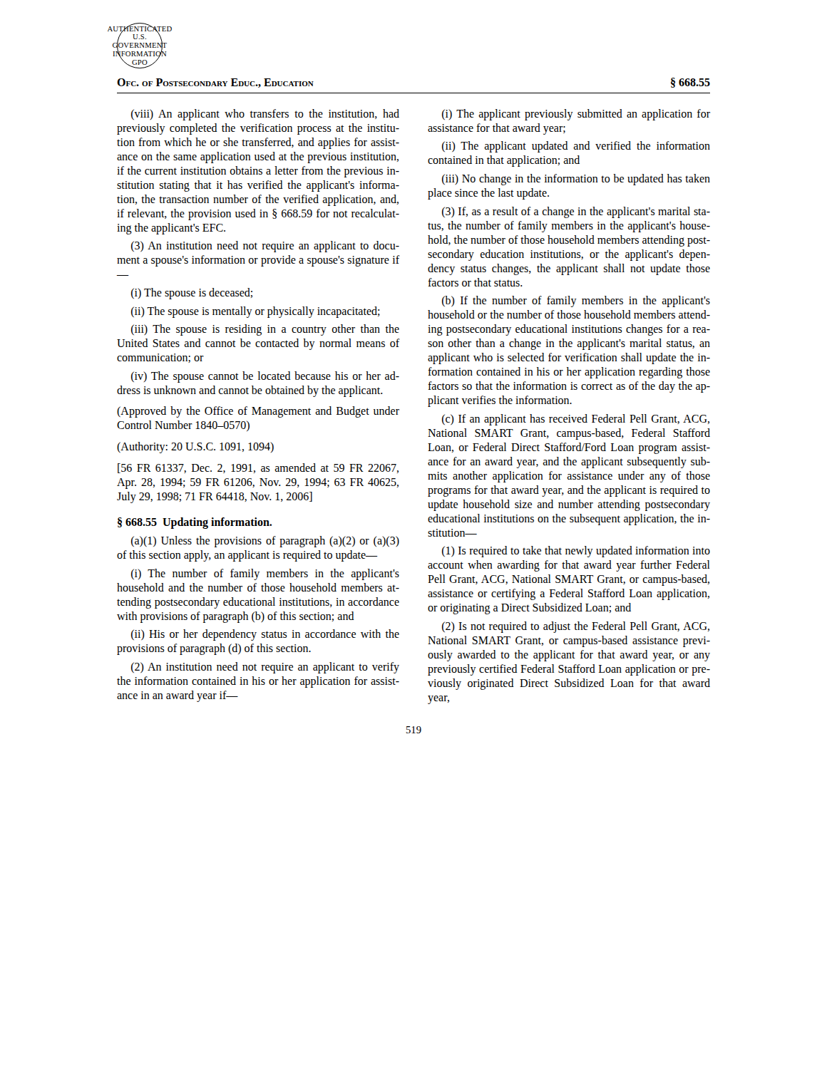Authenticated U.S. Government Information GPO
Ofc. of Postsecondary Educ., Education § 668.55
(viii) An applicant who transfers to the institution, had previously completed the verification process at the institution from which he or she transferred, and applies for assistance on the same application used at the previous institution, if the current institution obtains a letter from the previous institution stating that it has verified the applicant's information, the transaction number of the verified application, and, if relevant, the provision used in § 668.59 for not recalculating the applicant's EFC.
(3) An institution need not require an applicant to document a spouse's information or provide a spouse's signature if—
(i) The spouse is deceased;
(ii) The spouse is mentally or physically incapacitated;
(iii) The spouse is residing in a country other than the United States and cannot be contacted by normal means of communication; or
(iv) The spouse cannot be located because his or her address is unknown and cannot be obtained by the applicant.
(Approved by the Office of Management and Budget under Control Number 1840–0570)
(Authority: 20 U.S.C. 1091, 1094)
[56 FR 61337, Dec. 2, 1991, as amended at 59 FR 22067, Apr. 28, 1994; 59 FR 61206, Nov. 29, 1994; 63 FR 40625, July 29, 1998; 71 FR 64418, Nov. 1, 2006]
§ 668.55 Updating information.
(a)(1) Unless the provisions of paragraph (a)(2) or (a)(3) of this section apply, an applicant is required to update—
(i) The number of family members in the applicant's household and the number of those household members attending postsecondary educational institutions, in accordance with provisions of paragraph (b) of this section; and
(ii) His or her dependency status in accordance with the provisions of paragraph (d) of this section.
(2) An institution need not require an applicant to verify the information contained in his or her application for assistance in an award year if—
(i) The applicant previously submitted an application for assistance for that award year;
(ii) The applicant updated and verified the information contained in that application; and
(iii) No change in the information to be updated has taken place since the last update.
(3) If, as a result of a change in the applicant's marital status, the number of family members in the applicant's household, the number of those household members attending postsecondary education institutions, or the applicant's dependency status changes, the applicant shall not update those factors or that status.
(b) If the number of family members in the applicant's household or the number of those household members attending postsecondary educational institutions changes for a reason other than a change in the applicant's marital status, an applicant who is selected for verification shall update the information contained in his or her application regarding those factors so that the information is correct as of the day the applicant verifies the information.
(c) If an applicant has received Federal Pell Grant, ACG, National SMART Grant, campus-based, Federal Stafford Loan, or Federal Direct Stafford/Ford Loan program assistance for an award year, and the applicant subsequently submits another application for assistance under any of those programs for that award year, and the applicant is required to update household size and number attending postsecondary educational institutions on the subsequent application, the institution—
(1) Is required to take that newly updated information into account when awarding for that award year further Federal Pell Grant, ACG, National SMART Grant, or campus-based, assistance or certifying a Federal Stafford Loan application, or originating a Direct Subsidized Loan; and
(2) Is not required to adjust the Federal Pell Grant, ACG, National SMART Grant, or campus-based assistance previously awarded to the applicant for that award year, or any previously certified Federal Stafford Loan application or previously originated Direct Subsidized Loan for that award year,
519